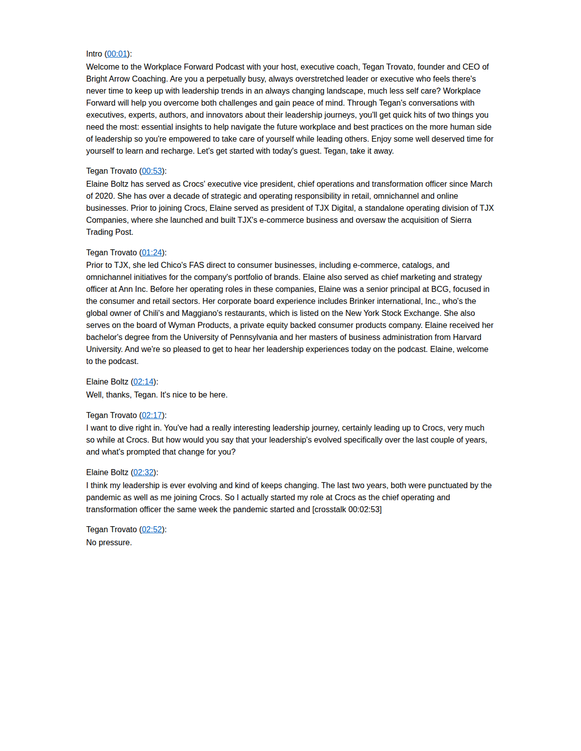Intro (00:01):
Welcome to the Workplace Forward Podcast with your host, executive coach, Tegan Trovato, founder and CEO of Bright Arrow Coaching. Are you a perpetually busy, always overstretched leader or executive who feels there's never time to keep up with leadership trends in an always changing landscape, much less self care? Workplace Forward will help you overcome both challenges and gain peace of mind. Through Tegan's conversations with executives, experts, authors, and innovators about their leadership journeys, you'll get quick hits of two things you need the most: essential insights to help navigate the future workplace and best practices on the more human side of leadership so you're empowered to take care of yourself while leading others. Enjoy some well deserved time for yourself to learn and recharge. Let's get started with today's guest. Tegan, take it away.
Tegan Trovato (00:53):
Elaine Boltz has served as Crocs' executive vice president, chief operations and transformation officer since March of 2020. She has over a decade of strategic and operating responsibility in retail, omnichannel and online businesses. Prior to joining Crocs, Elaine served as president of TJX Digital, a standalone operating division of TJX Companies, where she launched and built TJX's e-commerce business and oversaw the acquisition of Sierra Trading Post.
Tegan Trovato (01:24):
Prior to TJX, she led Chico's FAS direct to consumer businesses, including e-commerce, catalogs, and omnichannel initiatives for the company's portfolio of brands. Elaine also served as chief marketing and strategy officer at Ann Inc. Before her operating roles in these companies, Elaine was a senior principal at BCG, focused in the consumer and retail sectors. Her corporate board experience includes Brinker international, Inc., who's the global owner of Chili's and Maggiano's restaurants, which is listed on the New York Stock Exchange. She also serves on the board of Wyman Products, a private equity backed consumer products company. Elaine received her bachelor's degree from the University of Pennsylvania and her masters of business administration from Harvard University. And we're so pleased to get to hear her leadership experiences today on the podcast. Elaine, welcome to the podcast.
Elaine Boltz (02:14):
Well, thanks, Tegan. It's nice to be here.
Tegan Trovato (02:17):
I want to dive right in. You've had a really interesting leadership journey, certainly leading up to Crocs, very much so while at Crocs. But how would you say that your leadership's evolved specifically over the last couple of years, and what's prompted that change for you?
Elaine Boltz (02:32):
I think my leadership is ever evolving and kind of keeps changing. The last two years, both were punctuated by the pandemic as well as me joining Crocs. So I actually started my role at Crocs as the chief operating and transformation officer the same week the pandemic started and [crosstalk 00:02:53]
Tegan Trovato (02:52):
No pressure.